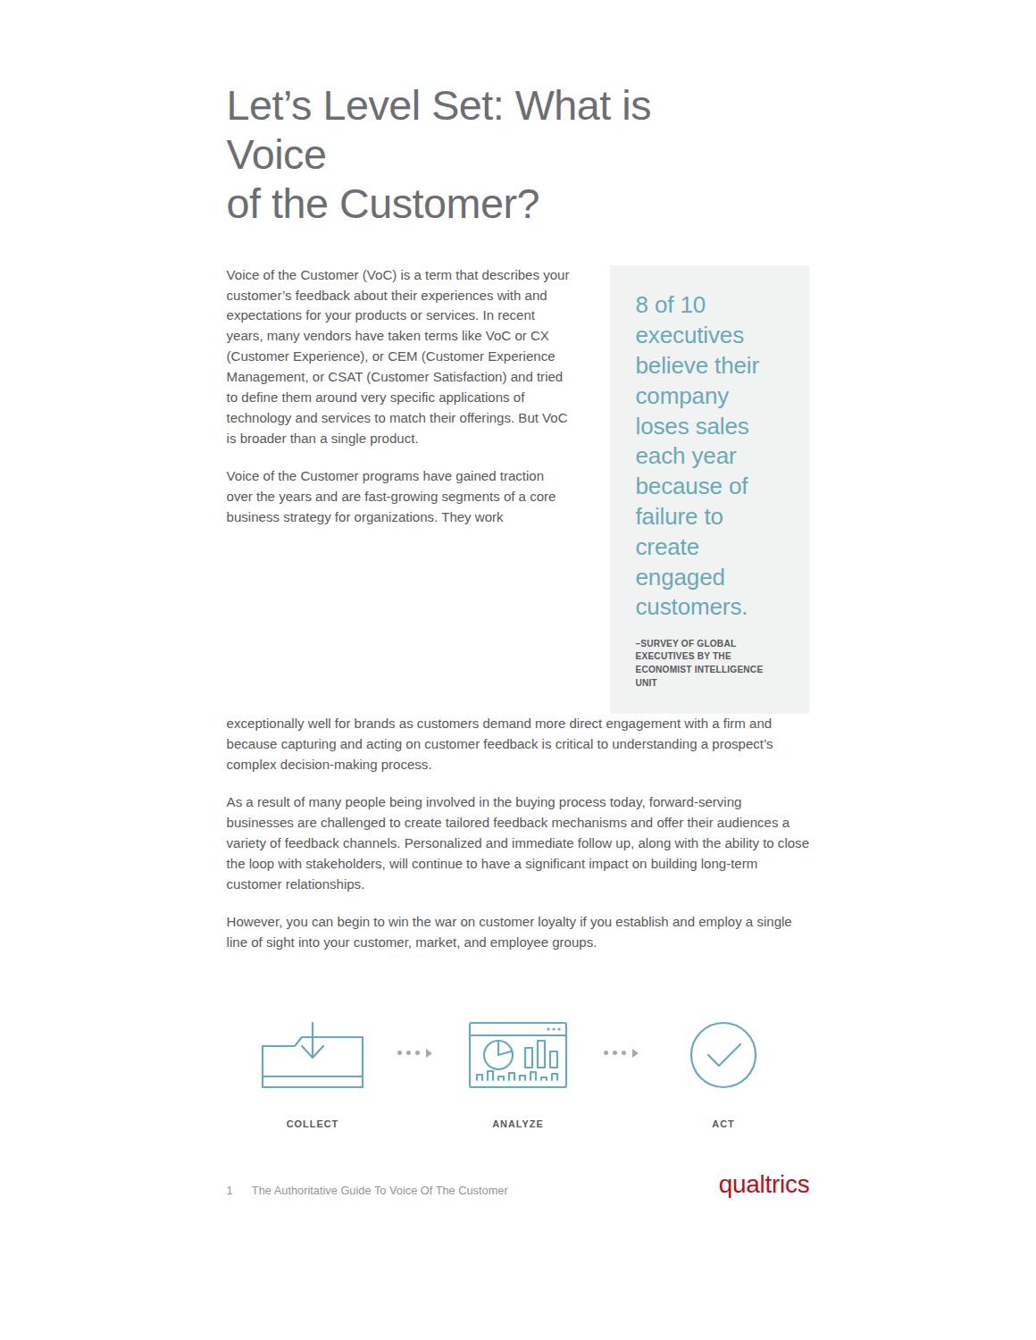Let’s Level Set: What is Voice
of the Customer?
Voice of the Customer (VoC) is a term that describes your customer’s feedback about their experiences with and expectations for your products or services. In recent years, many vendors have taken terms like VoC or CX (Customer Experience), or CEM (Customer Experience Management, or CSAT (Customer Satisfaction) and tried to define them around very specific applications of technology and services to match their offerings. But VoC is broader than a single product.
Voice of the Customer programs have gained traction over the years and are fast-growing segments of a core business strategy for organizations. They work
8 of 10 executives believe their company loses sales each year because of failure to create engaged customers.
–Survey of Global Executives by the Economist Intelligence Unit
exceptionally well for brands as customers demand more direct engagement with a firm and because capturing and acting on customer feedback is critical to understanding a prospect’s complex decision-making process.
As a result of many people being involved in the buying process today, forward-serving businesses are challenged to create tailored feedback mechanisms and offer their audiences a variety of feedback channels. Personalized and immediate follow up, along with the ability to close the loop with stakeholders, will continue to have a significant impact on building long-term customer relationships.
However, you can begin to win the war on customer loyalty if you establish and employ a single line of sight into your customer, market, and employee groups.
Collect
Analyze
Act
1 The Authoritative Guide To Voice Of The Customer
qualtrics